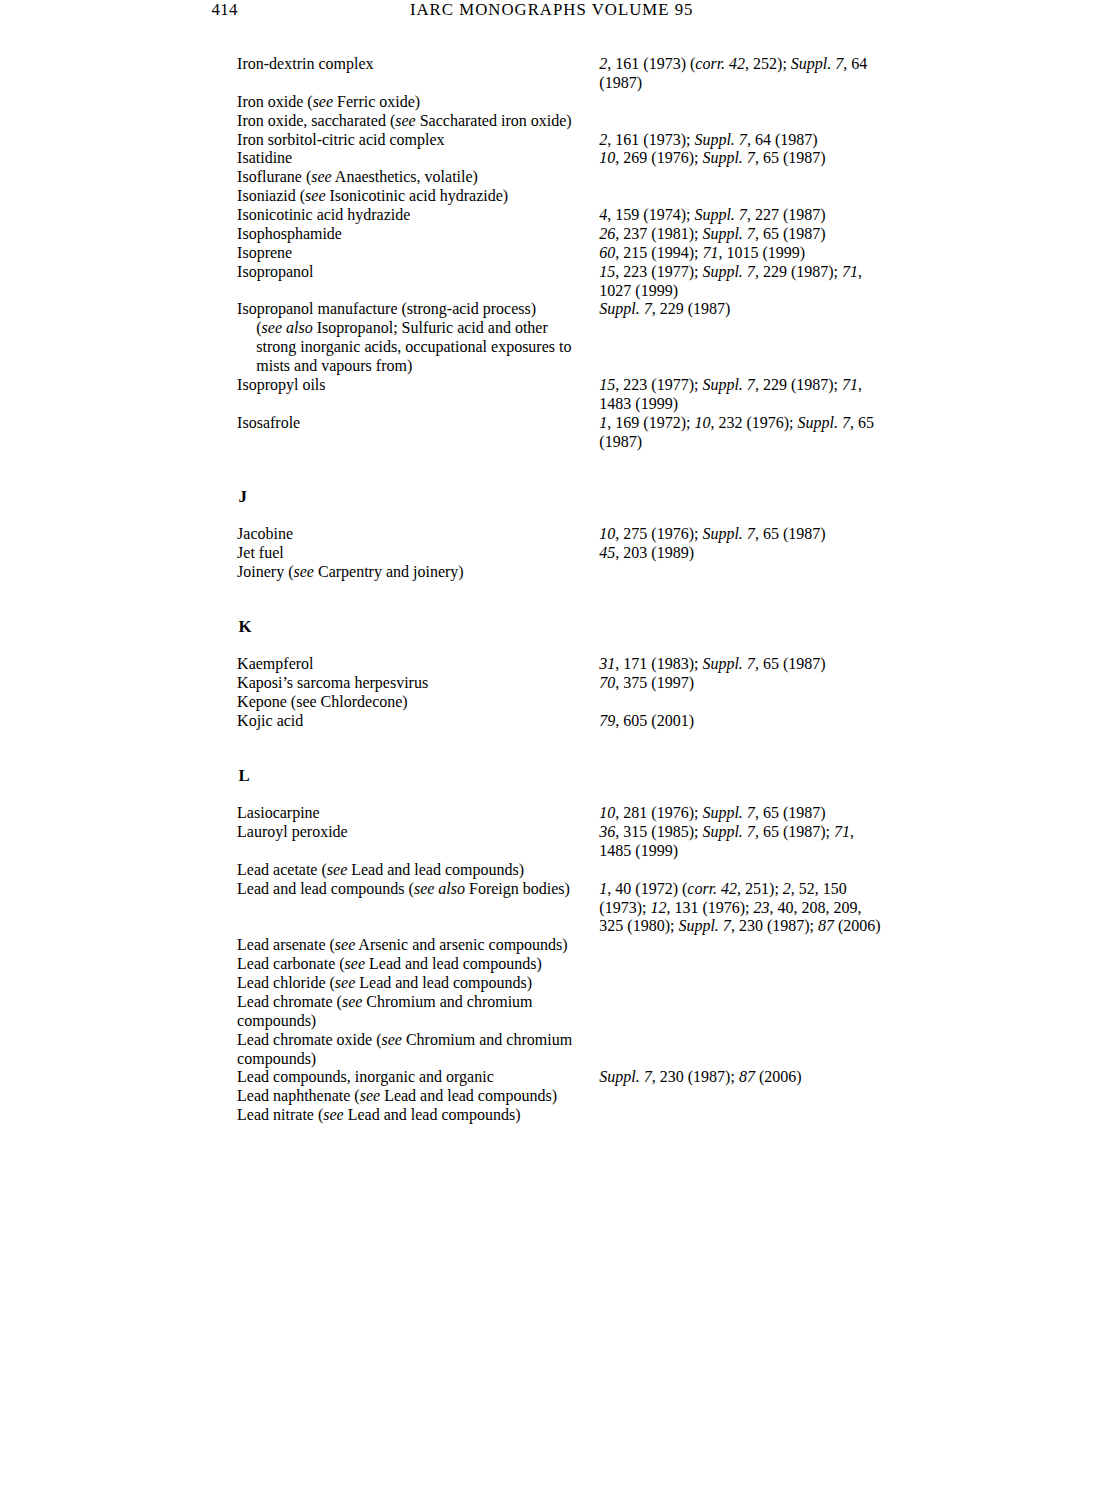414
IARC MONOGRAPHS VOLUME 95
Iron-dextrin complex
2, 161 (1973) (corr. 42, 252); Suppl. 7, 64 (1987)
Iron oxide (see Ferric oxide)
Iron oxide, saccharated (see Saccharated iron oxide)
Iron sorbitol-citric acid complex
2, 161 (1973); Suppl. 7, 64 (1987)
Isatidine
10, 269 (1976); Suppl. 7, 65 (1987)
Isoflurane (see Anaesthetics, volatile)
Isoniazid (see Isonicotinic acid hydrazide)
Isonicotinic acid hydrazide
4, 159 (1974); Suppl. 7, 227 (1987)
Isophosphamide
26, 237 (1981); Suppl. 7, 65 (1987)
Isoprene
60, 215 (1994); 71, 1015 (1999)
Isopropanol
15, 223 (1977); Suppl. 7, 229 (1987); 71, 1027 (1999)
Isopropanol manufacture (strong-acid process) (see also Isopropanol; Sulfuric acid and other strong inorganic acids, occupational exposures to mists and vapours from)
Suppl. 7, 229 (1987)
Isopropyl oils
15, 223 (1977); Suppl. 7, 229 (1987); 71, 1483 (1999)
Isosafrole
1, 169 (1972); 10, 232 (1976); Suppl. 7, 65 (1987)
J
Jacobine
10, 275 (1976); Suppl. 7, 65 (1987)
Jet fuel
45, 203 (1989)
Joinery (see Carpentry and joinery)
K
Kaempferol
31, 171 (1983); Suppl. 7, 65 (1987)
Kaposi’s sarcoma herpesvirus
70, 375 (1997)
Kepone (see Chlordecone)
Kojic acid
79, 605 (2001)
L
Lasiocarpine
10, 281 (1976); Suppl. 7, 65 (1987)
Lauroyl peroxide
36, 315 (1985); Suppl. 7, 65 (1987); 71, 1485 (1999)
Lead acetate (see Lead and lead compounds)
Lead and lead compounds (see also Foreign bodies)
1, 40 (1972) (corr. 42, 251); 2, 52, 150 (1973); 12, 131 (1976); 23, 40, 208, 209, 325 (1980); Suppl. 7, 230 (1987); 87 (2006)
Lead arsenate (see Arsenic and arsenic compounds)
Lead carbonate (see Lead and lead compounds)
Lead chloride (see Lead and lead compounds)
Lead chromate (see Chromium and chromium compounds)
Lead chromate oxide (see Chromium and chromium compounds)
Lead compounds, inorganic and organic
Suppl. 7, 230 (1987); 87 (2006)
Lead naphthenate (see Lead and lead compounds)
Lead nitrate (see Lead and lead compounds)